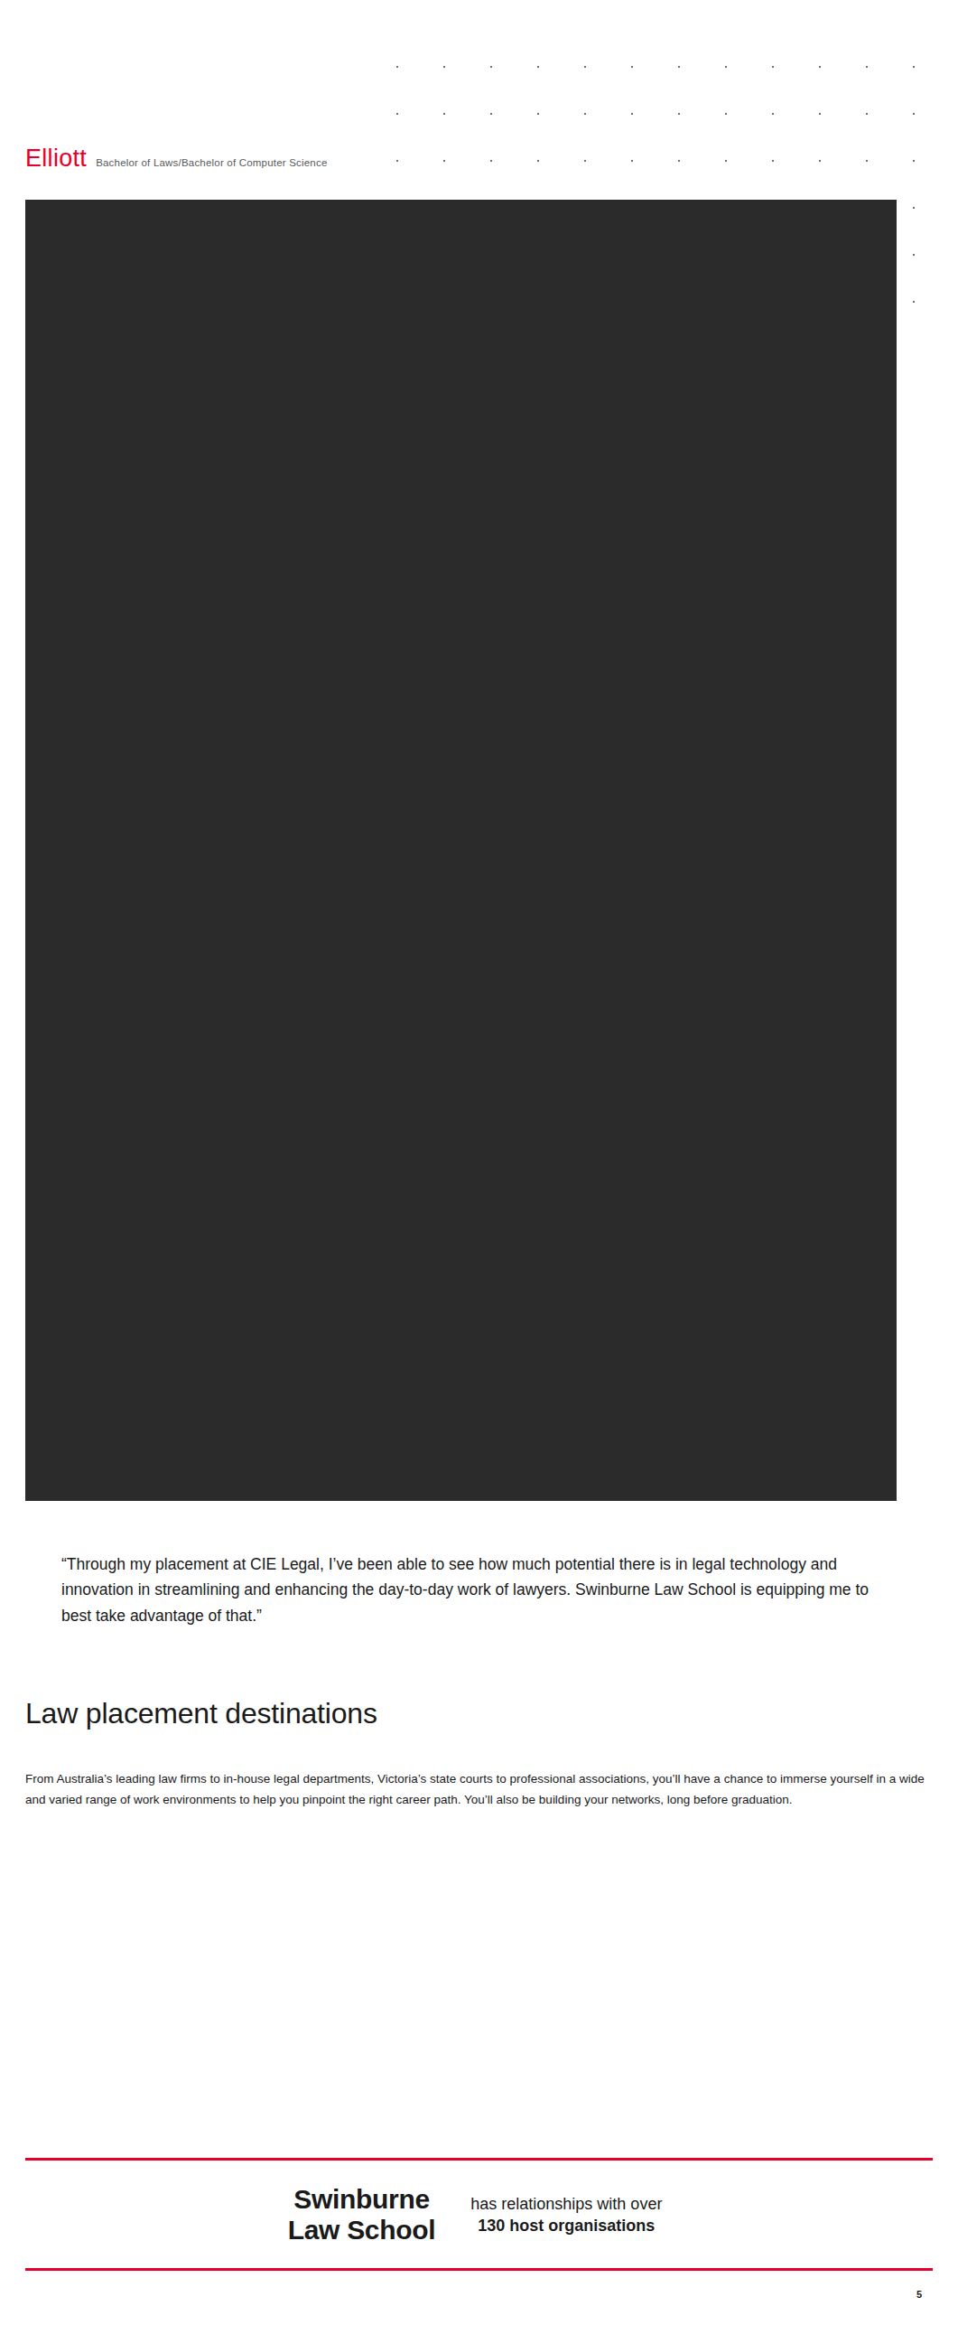Elliott Bachelor of Laws/Bachelor of Computer Science
“Through my placement at CIE Legal, I’ve been able to see how much potential there is in legal technology and innovation in streamlining and enhancing the day-to-day work of lawyers. Swinburne Law School is equipping me to best take advantage of that.”
Law placement destinations
From Australia’s leading law firms to in-house legal departments, Victoria’s state courts to professional associations, you’ll have a chance to immerse yourself in a wide and varied range of work environments to help you pinpoint the right career path. You’ll also be building your networks, long before graduation.
Swinburne
Law School
has relationships with over 130 host organisations
5